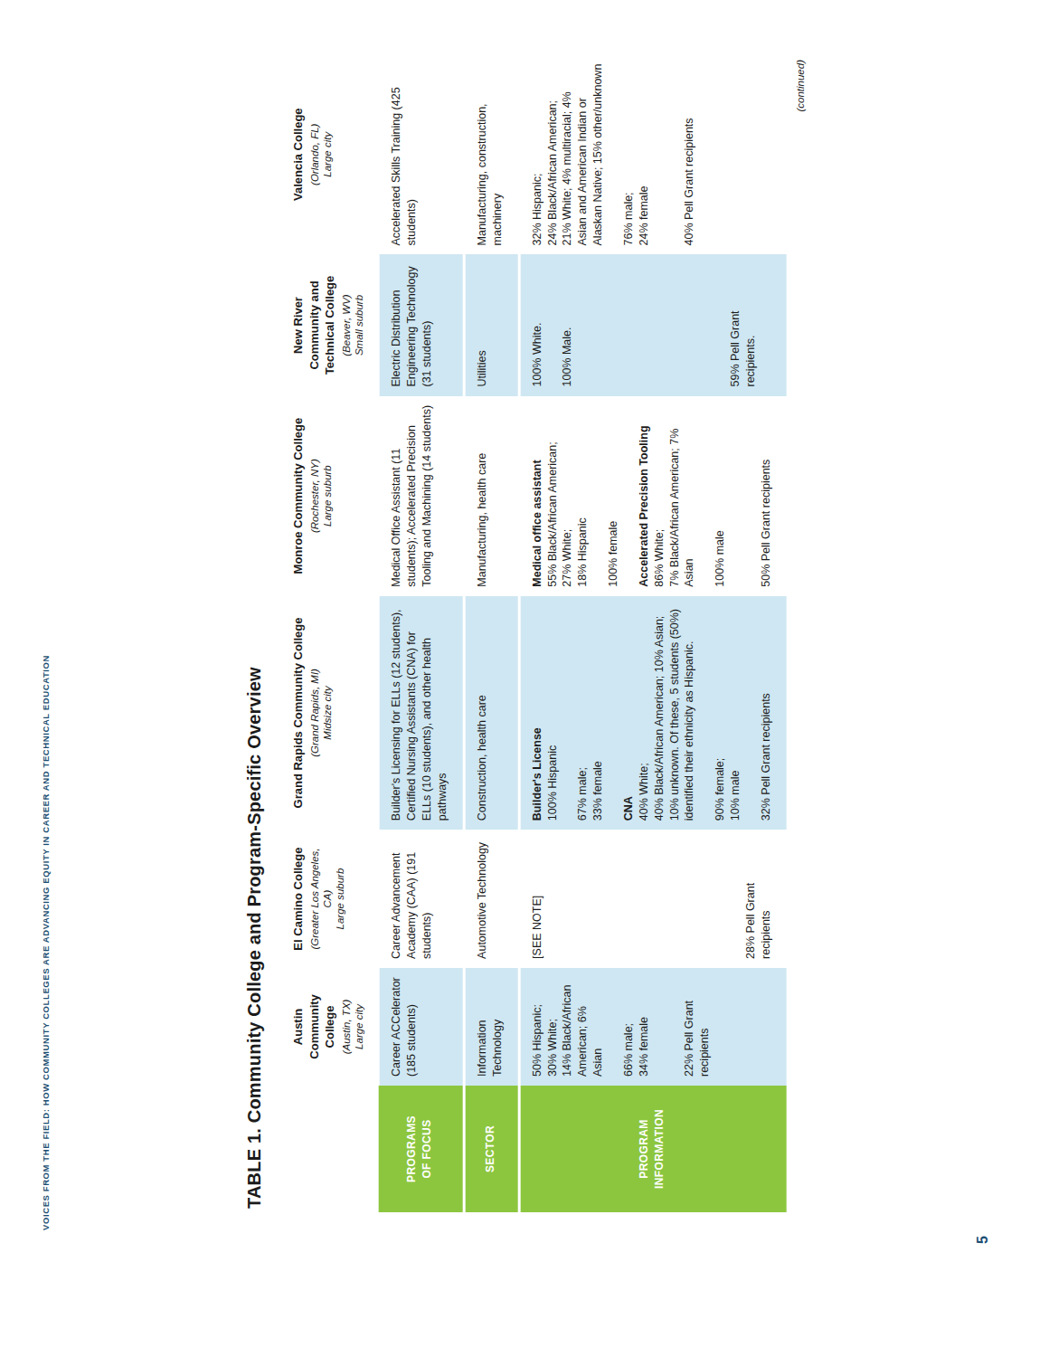TABLE 1. Community College and Program-Specific Overview
| | Austin Community College (Austin, TX) Large city | El Camino College (Greater Los Angeles, CA) Large suburb | Grand Rapids Community College (Grand Rapids, MI) Midsize city | Monroe Community College (Rochester, NY) Large suburb | New River Community and Technical College (Beaver, WV) Small suburb | Valencia College (Orlando, FL) Large city |
| --- | --- | --- | --- | --- | --- | --- |
| PROGRAMS OF FOCUS | Career ACCelerator (185 students) | Career Advancement Academy (CAA) (191 students) | Builder's Licensing for ELLs (12 students), Certified Nursing Assistants (CNA) for ELLs (10 students), and other health pathways | Medical Office Assistant (11 students); Accelerated Precision Tooling and Machining (14 students) | Electric Distribution Engineering Technology (31 students) | Accelerated Skills Training (425 students) |
| SECTOR | Information Technology | Automotive Technology | Construction, health care | Manufacturing, health care | Utilities | Manufacturing, construction, machinery |
| PROGRAM INFORMATION | 50% Hispanic; 30% White; 14% Black/African American; 6% Asian 66% male; 34% female 22% Pell Grant recipients | [SEE NOTE] 28% Pell Grant recipients | Builder's License 100% Hispanic 67% male; 33% female CNA 40% White; 40% Black/African American; 10% Asian; 10% unknown. Of these, 5 students (50%) identified their ethnicity as Hispanic. 90% female; 10% male 32% Pell Grant recipients | Medical office assistant 55% Black/African American; 27% White; 18% Hispanic 100% female Accelerated Precision Tooling 86% White; 7% Black/African American; 7% Asian 100% male 50% Pell Grant recipients | 100% White. 100% Male. 59% Pell Grant recipients. | 32% Hispanic; 24% Black/African American; 21% White; 4% multiracial; 4% Asian and American Indian or Alaskan Native; 15% other/unknown 76% male; 24% female 40% Pell Grant recipients |
(continued)
VOICES FROM THE FIELD: HOW COMMUNITY COLLEGES ARE ADVANCING EQUITY IN CAREER AND TECHNICAL EDUCATION
5